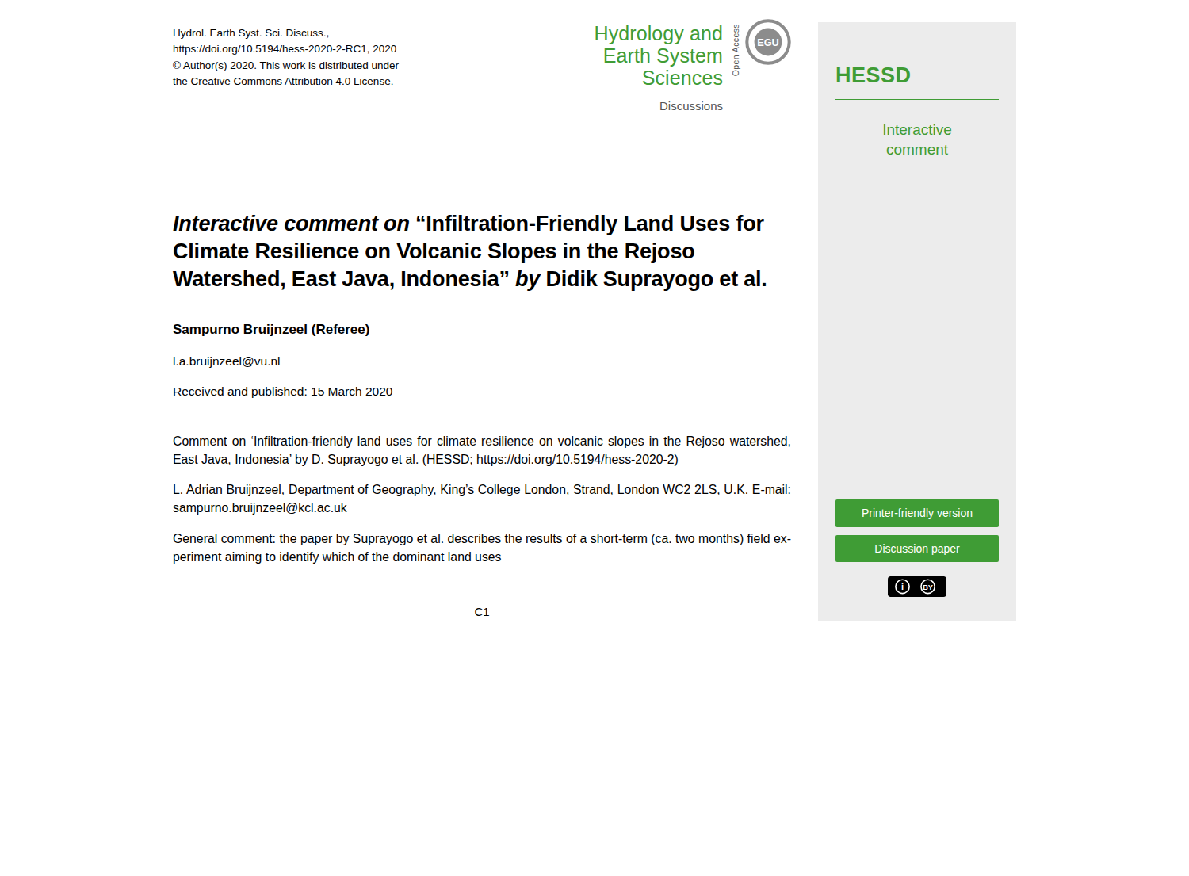Hydrol. Earth Syst. Sci. Discuss.,
https://doi.org/10.5194/hess-2020-2-RC1, 2020
© Author(s) 2020. This work is distributed under
the Creative Commons Attribution 4.0 License.
Open Access
EGU
Hydrology and
Earth System
Sciences
Discussions
Interactive comment on “Infiltration-Friendly Land Uses for Climate Resilience on Volcanic Slopes in the Rejoso Watershed, East Java, Indonesia” by Didik Suprayogo et al.
Sampurno Bruijnzeel (Referee)
l.a.bruijnzeel@vu.nl
Received and published: 15 March 2020
Comment on ‘Infiltration-friendly land uses for climate resilience on volcanic slopes in the Rejoso watershed, East Java, Indonesia’ by D. Suprayogo et al. (HESSD; https://doi.org/10.5194/hess-2020-2)
L. Adrian Bruijnzeel, Department of Geography, King’s College London, Strand, London WC2 2LS, U.K. E-mail: sampurno.bruijnzeel@kcl.ac.uk
General comment: the paper by Suprayogo et al. describes the results of a short-term (ca. two months) field experiment aiming to identify which of the dominant land uses
C1
HESSD
Interactive
comment
Printer-friendly version Discussion paper
i BY